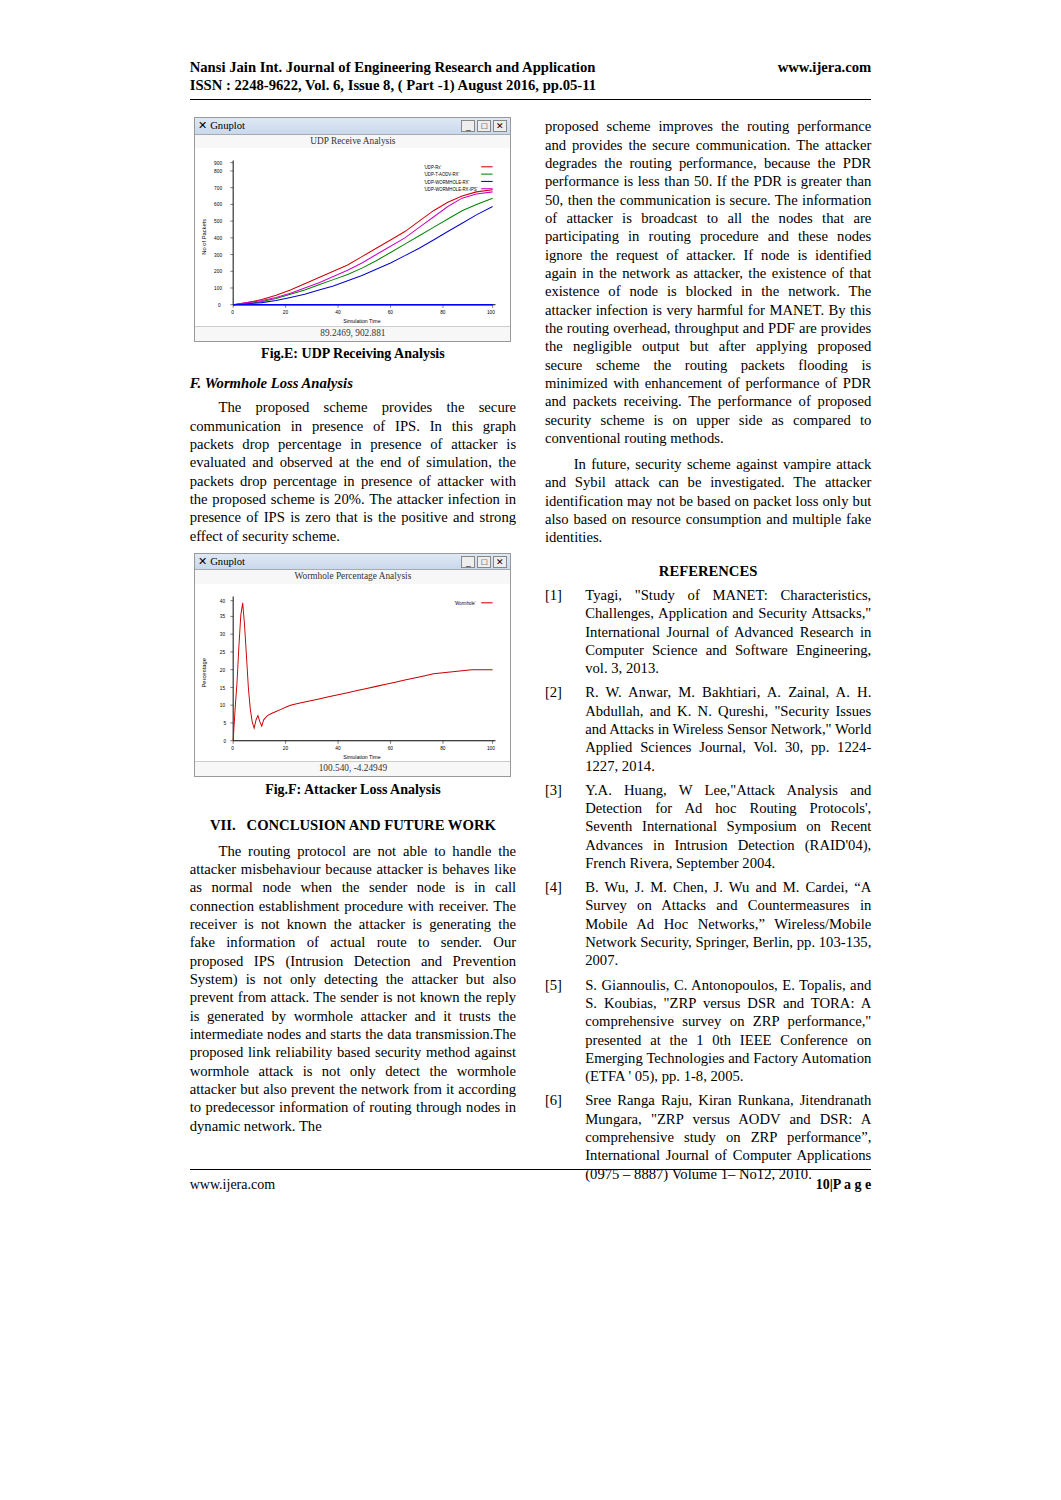Nansi Jain Int. Journal of Engineering Research and Application www.ijera.com
ISSN : 2248-9622, Vol. 6, Issue 8, ( Part -1) August 2016, pp.05-11
✕ Gnuplot _□✕
UDP Receive Analysis
0 100 200 300 400 500 600 700 800 900 0 20 40 60 80 100 Simulation Time No of Packets 'UDP-Rx' 'UDP-T-AODV-RX' 'UDP-WORMHOLE-RX' 'UDP-WORMHOLE-RX-IPS'
89.2469, 902.881
Fig.E: UDP Receiving Analysis
F. Wormhole Loss Analysis
The proposed scheme provides the secure communication in presence of IPS. In this graph packets drop percentage in presence of attacker is evaluated and observed at the end of simulation, the packets drop percentage in presence of attacker with the proposed scheme is 20%. The attacker infection in presence of IPS is zero that is the positive and strong effect of security scheme.
✕ Gnuplot _□✕
Wormhole Percentage Analysis
0 5 10 15 20 25 30 35 40 0 20 40 60 80 100 Simulation Time Percentage 'Wormhole'
100.540, -4.24949
Fig.F: Attacker Loss Analysis
VII. Conclusion and Future Work
The routing protocol are not able to handle the attacker misbehaviour because attacker is behaves like as normal node when the sender node is in call connection establishment procedure with receiver. The receiver is not known the attacker is generating the fake information of actual route to sender. Our proposed IPS (Intrusion Detection and Prevention System) is not only detecting the attacker but also prevent from attack. The sender is not known the reply is generated by wormhole attacker and it trusts the intermediate nodes and starts the data transmission.The proposed link reliability based security method against wormhole attack is not only detect the wormhole attacker but also prevent the network from it according to predecessor information of routing through nodes in dynamic network. The
proposed scheme improves the routing performance and provides the secure communication. The attacker degrades the routing performance, because the PDR performance is less than 50. If the PDR is greater than 50, then the communication is secure. The information of attacker is broadcast to all the nodes that are participating in routing procedure and these nodes ignore the request of attacker. If node is identified again in the network as attacker, the existence of that existence of node is blocked in the network. The attacker infection is very harmful for MANET. By this the routing overhead, throughput and PDF are provides the negligible output but after applying proposed secure scheme the routing packets flooding is minimized with enhancement of performance of PDR and packets receiving. The performance of proposed security scheme is on upper side as compared to conventional routing methods.
In future, security scheme against vampire attack and Sybil attack can be investigated. The attacker identification may not be based on packet loss only but also based on resource consumption and multiple fake identities.
REFERENCES
[1] Tyagi, "Study of MANET: Characteristics, Challenges, Application and Security Attsacks," International Journal of Advanced Research in Computer Science and Software Engineering, vol. 3, 2013.
[2] R. W. Anwar, M. Bakhtiari, A. Zainal, A. H. Abdullah, and K. N. Qureshi, "Security Issues and Attacks in Wireless Sensor Network," World Applied Sciences Journal, Vol. 30, pp. 1224-1227, 2014.
[3] Y.A. Huang, W Lee,"Attack Analysis and Detection for Ad hoc Routing Protocols', Seventh International Symposium on Recent Advances in Intrusion Detection (RAID'04), French Rivera, September 2004.
[4] B. Wu, J. M. Chen, J. Wu and M. Cardei, “A Survey on Attacks and Countermeasures in Mobile Ad Hoc Networks,” Wireless/Mobile Network Security, Springer, Berlin, pp. 103-135, 2007.
[5] S. Giannoulis, C. Antonopoulos, E. Topalis, and S. Koubias, "ZRP versus DSR and TORA: A comprehensive survey on ZRP performance," presented at the 1 0th IEEE Conference on Emerging Technologies and Factory Automation (ETFA ' 05), pp. 1-8, 2005.
[6] Sree Ranga Raju, Kiran Runkana, Jitendranath Mungara, "ZRP versus AODV and DSR: A comprehensive study on ZRP performance”, International Journal of Computer Applications (0975 – 8887) Volume 1– No12, 2010.
www.ijera.com 10|P a g e